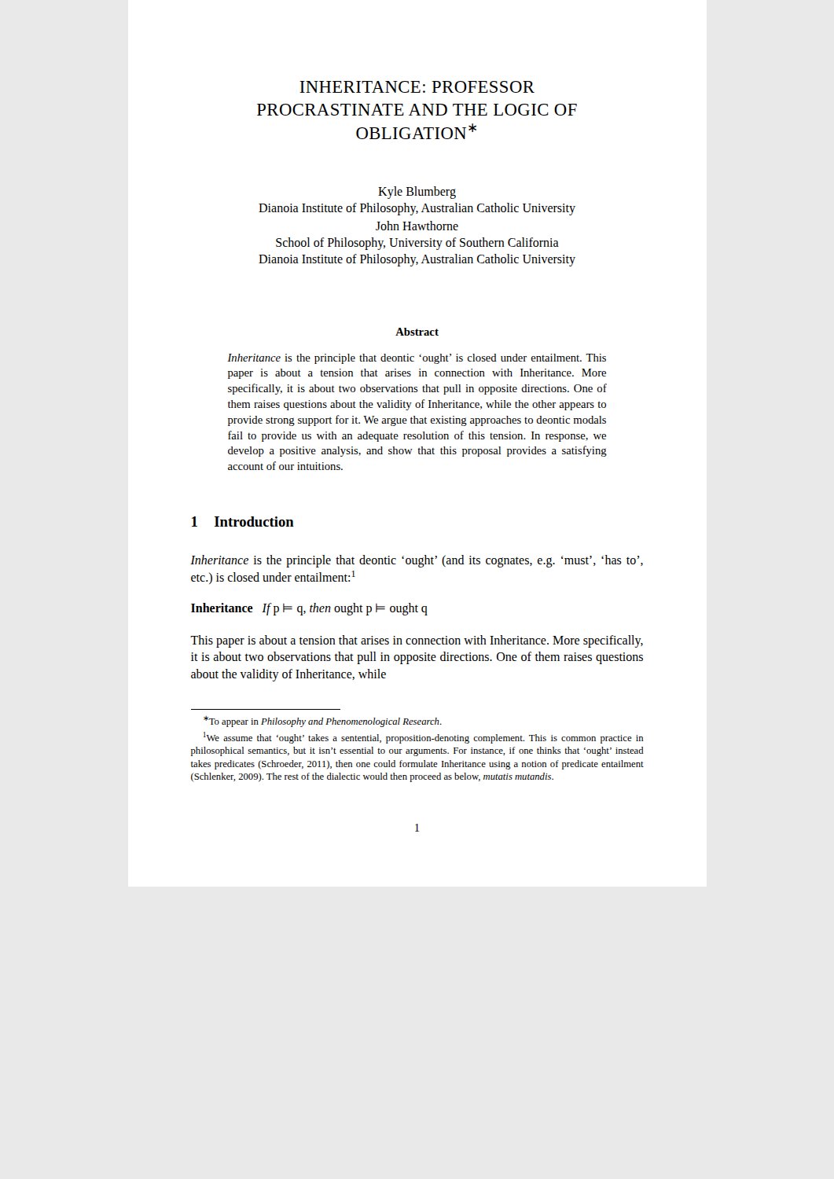INHERITANCE: PROFESSOR
PROCRASTINATE AND THE LOGIC OF
OBLIGATION∗
Kyle Blumberg
Dianoia Institute of Philosophy, Australian Catholic University
John Hawthorne
School of Philosophy, University of Southern California
Dianoia Institute of Philosophy, Australian Catholic University
Abstract
Inheritance is the principle that deontic ‘ought’ is closed under entailment. This paper is about a tension that arises in connection with Inheritance. More specifically, it is about two observations that pull in opposite directions. One of them raises questions about the validity of Inheritance, while the other appears to provide strong support for it. We argue that existing approaches to deontic modals fail to provide us with an adequate resolution of this tension. In response, we develop a positive analysis, and show that this proposal provides a satisfying account of our intuitions.
1 Introduction
Inheritance is the principle that deontic ‘ought’ (and its cognates, e.g. ‘must’, ‘has to’, etc.) is closed under entailment:1
Inheritance If p ⊨ q, then ought p ⊨ ought q
This paper is about a tension that arises in connection with Inheritance. More specifically, it is about two observations that pull in opposite directions. One of them raises questions about the validity of Inheritance, while
∗To appear in Philosophy and Phenomenological Research.
1We assume that ‘ought’ takes a sentential, proposition-denoting complement. This is common practice in philosophical semantics, but it isn’t essential to our arguments. For instance, if one thinks that ‘ought’ instead takes predicates (Schroeder, 2011), then one could formulate Inheritance using a notion of predicate entailment (Schlenker, 2009). The rest of the dialectic would then proceed as below, mutatis mutandis.
1